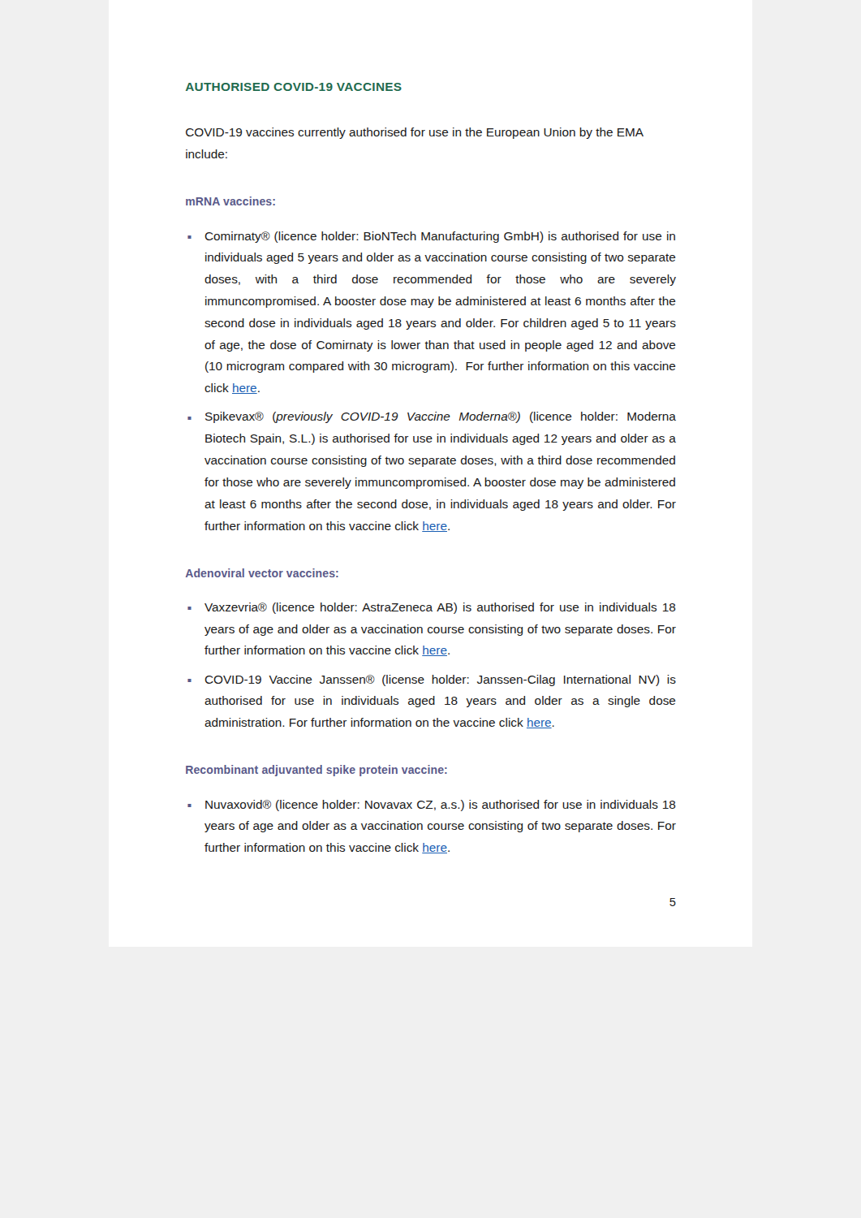Authorised COVID-19 Vaccines
COVID-19 vaccines currently authorised for use in the European Union by the EMA include:
mRNA vaccines:
Comirnaty® (licence holder: BioNTech Manufacturing GmbH) is authorised for use in individuals aged 5 years and older as a vaccination course consisting of two separate doses, with a third dose recommended for those who are severely immuncompromised. A booster dose may be administered at least 6 months after the second dose in individuals aged 18 years and older. For children aged 5 to 11 years of age, the dose of Comirnaty is lower than that used in people aged 12 and above (10 microgram compared with 30 microgram). For further information on this vaccine click here.
Spikevax® (previously COVID-19 Vaccine Moderna®) (licence holder: Moderna Biotech Spain, S.L.) is authorised for use in individuals aged 12 years and older as a vaccination course consisting of two separate doses, with a third dose recommended for those who are severely immuncompromised. A booster dose may be administered at least 6 months after the second dose, in individuals aged 18 years and older. For further information on this vaccine click here.
Adenoviral vector vaccines:
Vaxzevria® (licence holder: AstraZeneca AB) is authorised for use in individuals 18 years of age and older as a vaccination course consisting of two separate doses. For further information on this vaccine click here.
COVID-19 Vaccine Janssen® (license holder: Janssen-Cilag International NV) is authorised for use in individuals aged 18 years and older as a single dose administration. For further information on the vaccine click here.
Recombinant adjuvanted spike protein vaccine:
Nuvaxovid® (licence holder: Novavax CZ, a.s.) is authorised for use in individuals 18 years of age and older as a vaccination course consisting of two separate doses. For further information on this vaccine click here.
5